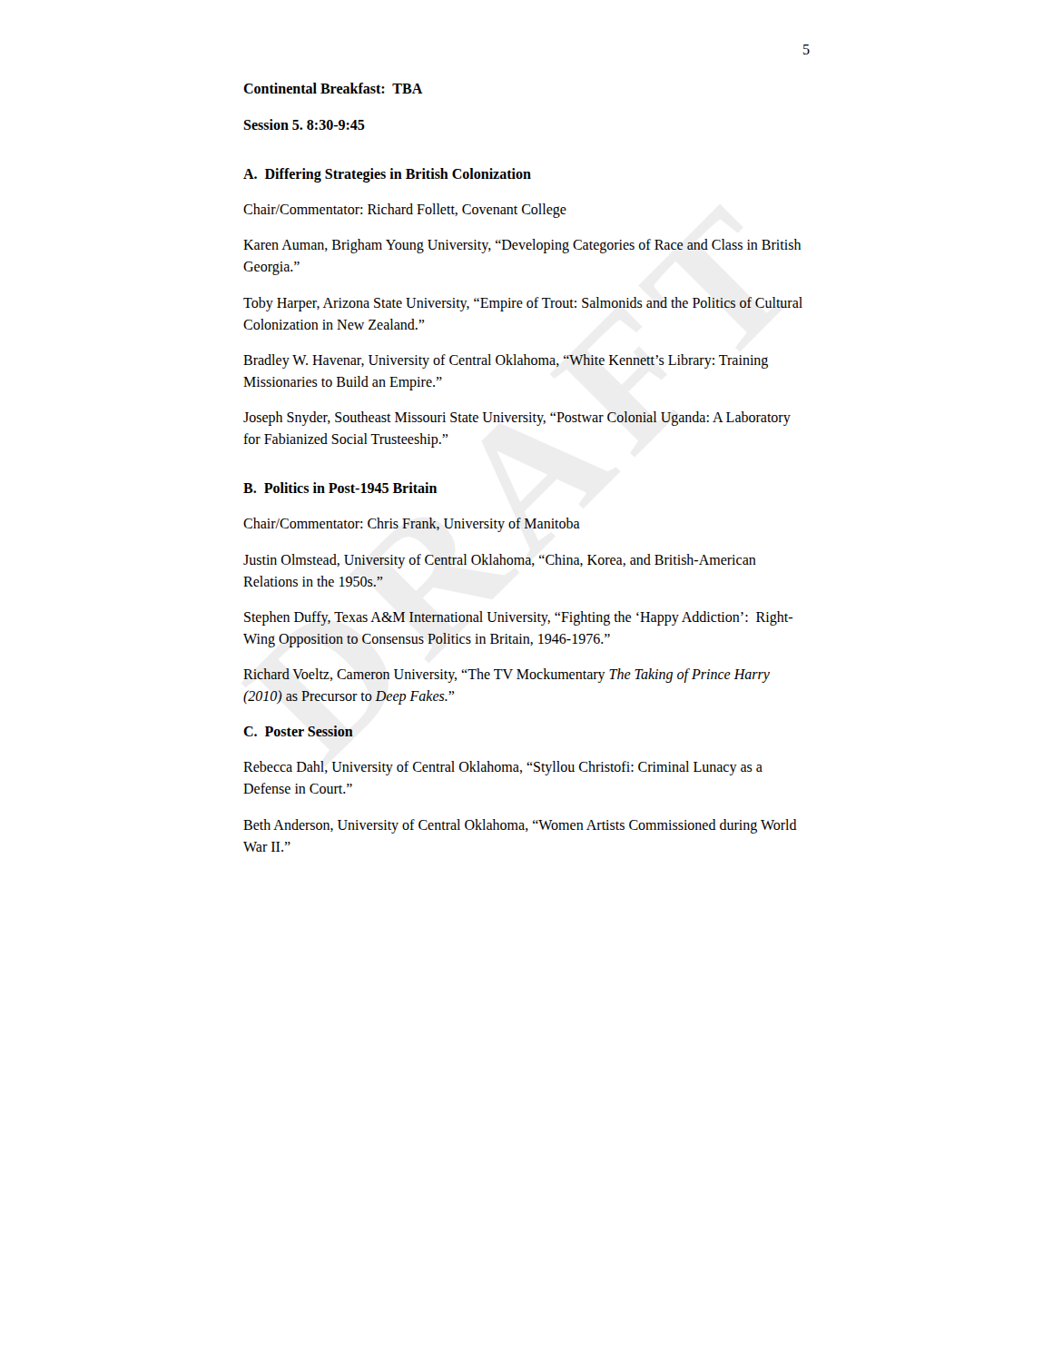5
DRAFT
Continental Breakfast: TBA
Session 5. 8:30-9:45
A. Differing Strategies in British Colonization
Chair/Commentator: Richard Follett, Covenant College
Karen Auman, Brigham Young University, “Developing Categories of Race and Class in British Georgia.”
Toby Harper, Arizona State University, “Empire of Trout: Salmonids and the Politics of Cultural Colonization in New Zealand.”
Bradley W. Havenar, University of Central Oklahoma, “White Kennett’s Library: Training Missionaries to Build an Empire.”
Joseph Snyder, Southeast Missouri State University, “Postwar Colonial Uganda: A Laboratory for Fabianized Social Trusteeship.”
B. Politics in Post-1945 Britain
Chair/Commentator: Chris Frank, University of Manitoba
Justin Olmstead, University of Central Oklahoma, “China, Korea, and British-American Relations in the 1950s.”
Stephen Duffy, Texas A&M International University, “Fighting the ‘Happy Addiction’: Right-Wing Opposition to Consensus Politics in Britain, 1946-1976.”
Richard Voeltz, Cameron University, “The TV Mockumentary The Taking of Prince Harry (2010) as Precursor to Deep Fakes.”
C. Poster Session
Rebecca Dahl, University of Central Oklahoma, “Styllou Christofi: Criminal Lunacy as a Defense in Court.”
Beth Anderson, University of Central Oklahoma, “Women Artists Commissioned during World War II.”